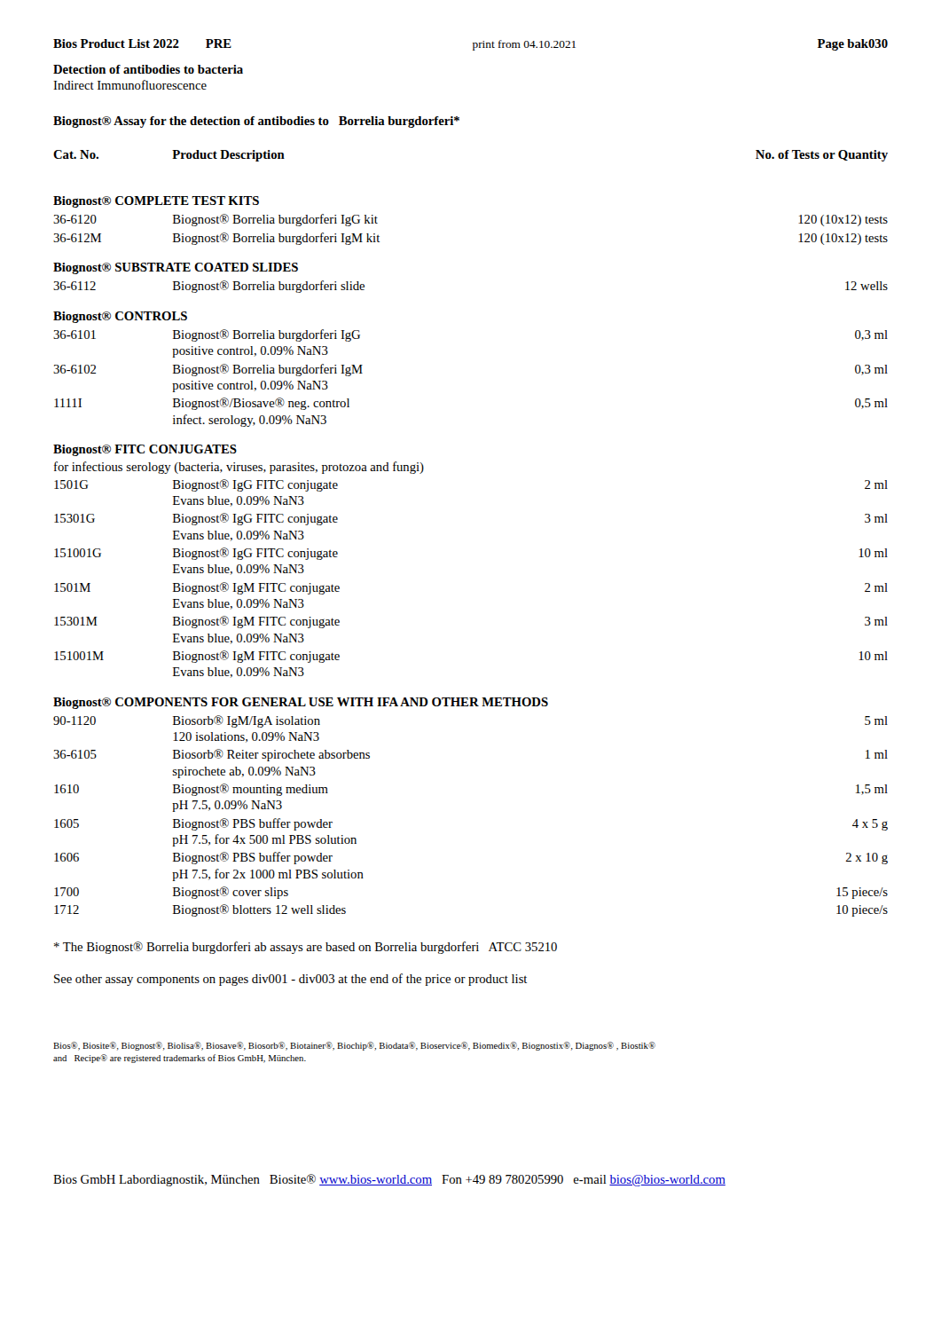Bios Product List 2022PRE
print from 04.10.2021
Page bak030
Detection of antibodies to bacteria
Indirect Immunofluorescence
Biognost® Assay for the detection of antibodies to Borrelia burgdorferi*
| Cat. No. | Product Description | No. of Tests or Quantity |
| --- | --- | --- |
| Biognost® COMPLETE TEST KITS |
| 36-6120 | Biognost® Borrelia burgdorferi IgG kit | 120 (10x12) tests |
| 36-612M | Biognost® Borrelia burgdorferi IgM kit | 120 (10x12) tests |
| Biognost® SUBSTRATE COATED SLIDES |
| 36-6112 | Biognost® Borrelia burgdorferi slide | 12 wells |
| Biognost® CONTROLS |
| 36-6101 | Biognost® Borrelia burgdorferi IgG positive control, 0.09% NaN3 | 0,3 ml |
| 36-6102 | Biognost® Borrelia burgdorferi IgM positive control, 0.09% NaN3 | 0,3 ml |
| 1111I | Biognost®/Biosave® neg. control infect. serology, 0.09% NaN3 | 0,5 ml |
| Biognost® FITC CONJUGATES |
| for infectious serology (bacteria, viruses, parasites, protozoa and fungi) |
| 1501G | Biognost® IgG FITC conjugate Evans blue, 0.09% NaN3 | 2 ml |
| 15301G | Biognost® IgG FITC conjugate Evans blue, 0.09% NaN3 | 3 ml |
| 151001G | Biognost® IgG FITC conjugate Evans blue, 0.09% NaN3 | 10 ml |
| 1501M | Biognost® IgM FITC conjugate Evans blue, 0.09% NaN3 | 2 ml |
| 15301M | Biognost® IgM FITC conjugate Evans blue, 0.09% NaN3 | 3 ml |
| 151001M | Biognost® IgM FITC conjugate Evans blue, 0.09% NaN3 | 10 ml |
| Biognost® COMPONENTS FOR GENERAL USE WITH IFA AND OTHER METHODS |
| 90-1120 | Biosorb® IgM/IgA isolation 120 isolations, 0.09% NaN3 | 5 ml |
| 36-6105 | Biosorb® Reiter spirochete absorbens spirochete ab, 0.09% NaN3 | 1 ml |
| 1610 | Biognost® mounting medium pH 7.5, 0.09% NaN3 | 1,5 ml |
| 1605 | Biognost® PBS buffer powder pH 7.5, for 4x 500 ml PBS solution | 4 x 5 g |
| 1606 | Biognost® PBS buffer powder pH 7.5, for 2x 1000 ml PBS solution | 2 x 10 g |
| 1700 | Biognost® cover slips | 15 piece/s |
| 1712 | Biognost® blotters 12 well slides | 10 piece/s |
* The Biognost® Borrelia burgdorferi ab assays are based on Borrelia burgdorferi ATCC 35210
See other assay components on pages div001 - div003 at the end of the price or product list
Bios®, Biosite®, Biognost®, Biolisa®, Biosave®, Biosorb®, Biotainer®, Biochip®, Biodata®, Bioservice®, Biomedix®, Biognostix®, Diagnos® , Biostik®
and Recipe® are registered trademarks of Bios GmbH, München.
Bios GmbH Labordiagnostik, München Biosite® www.bios-world.com Fon +49 89 780205990 e-mail bios@bios-world.com